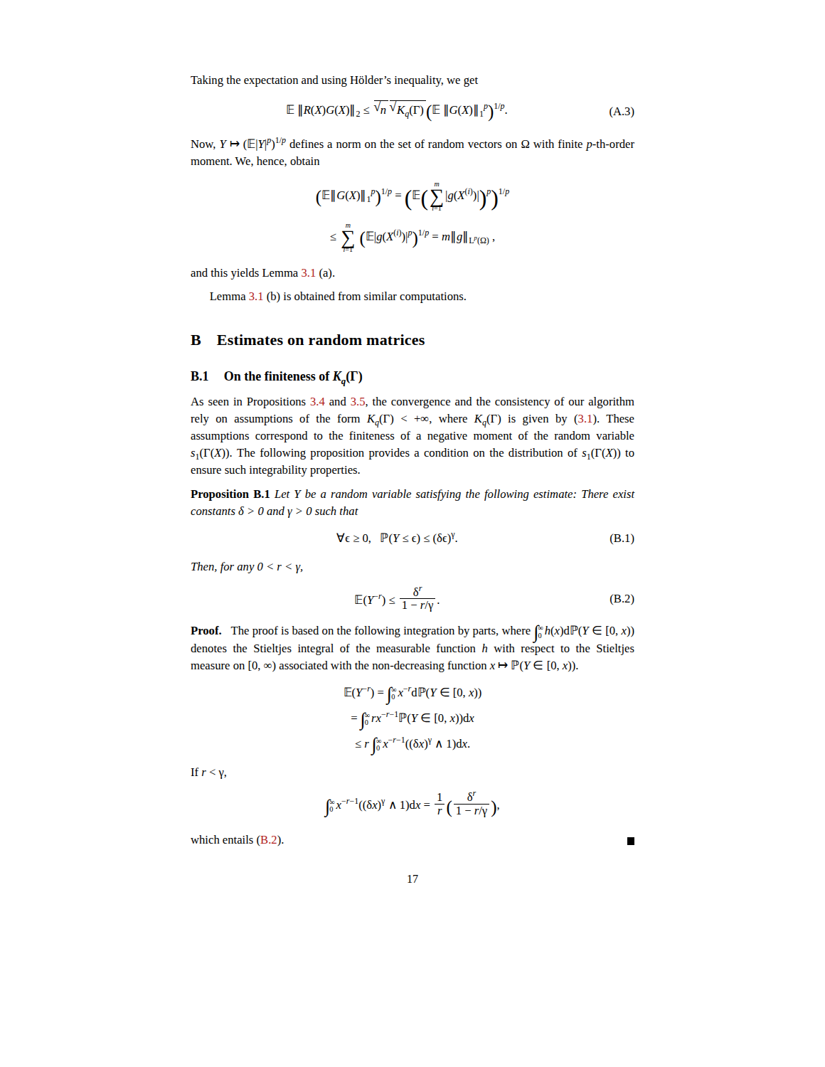Taking the expectation and using Hölder’s inequality, we get
𝔼 ∥R(X)G(X)∥2 ≤ nKq(Γ)(𝔼 ∥G(X)∥1p)1/p.
(A.3)
Now, Y ↦ (𝔼|Y|p)1/p defines a norm on the set of random vectors on Ω with finite p-th-order moment. We, hence, obtain
(𝔼∥G(X)∥1p)1/p = (𝔼(m∑i=1|g(X(i))|)p)1/p
≤ m∑i=1 (𝔼|g(X(i))|p)1/p = m∥g∥Lp(Ω) ,
and this yields Lemma 3.1 (a).
Lemma 3.1 (b) is obtained from similar computations.
B Estimates on random matrices
B.1 On the finiteness of Kq(Γ)
As seen in Propositions 3.4 and 3.5, the convergence and the consistency of our algorithm rely on assumptions of the form Kq(Γ) < +∞, where Kq(Γ) is given by (3.1). These assumptions correspond to the finiteness of a negative moment of the random variable s1(Γ(X)). The following proposition provides a condition on the distribution of s1(Γ(X)) to ensure such integrability properties.
Proposition B.1 Let Y be a random variable satisfying the following estimate: There exist constants δ > 0 and γ > 0 such that
∀ϵ ≥ 0, ℙ(Y ≤ ϵ) ≤ (δϵ)γ.
(B.1)
Then, for any 0 < r < γ,
𝔼(Y−r) ≤ δr 1 − r/γ.
(B.2)
Proof. The proof is based on the following integration by parts, where ∫∞0 h(x)dℙ(Y ∈ [0, x)) denotes the Stieltjes integral of the measurable function h with respect to the Stieltjes measure on [0, ∞) associated with the non-decreasing function x ↦ ℙ(Y ∈ [0, x)).
𝔼(Y−r) = ∫∞0 x−rdℙ(Y ∈ [0, x))
= ∫∞0 rx−r−1ℙ(Y ∈ [0, x))dx
≤ r ∫∞0 x−r−1((δx)γ ∧ 1)dx.
If r < γ,
∫∞0 x−r−1((δx)γ ∧ 1)dx = 1 r(δr 1 − r/γ),
which entails (B.2).
17